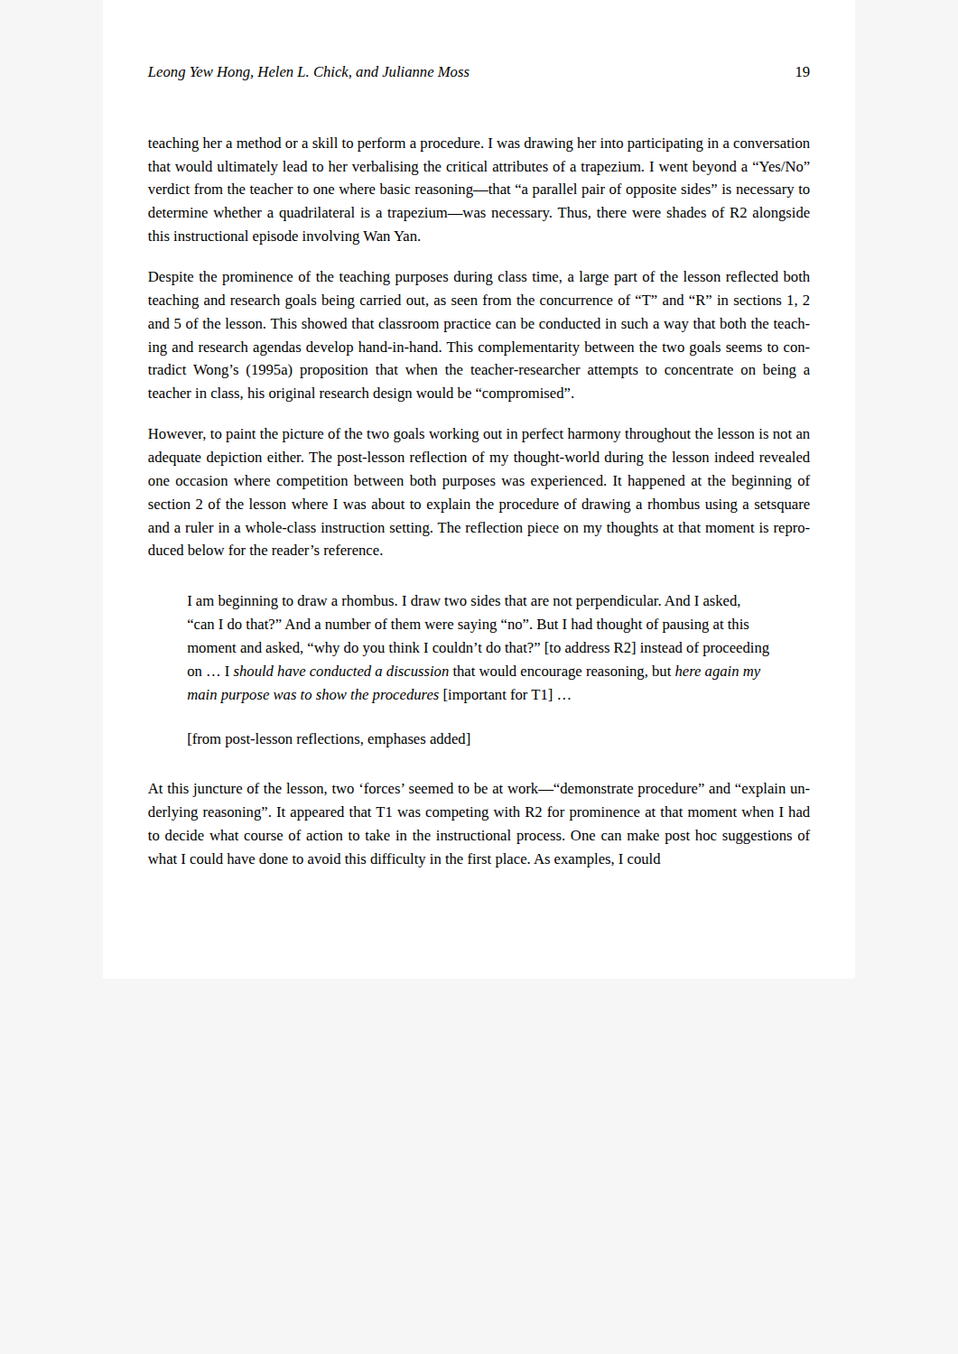Leong Yew Hong, Helen L. Chick, and Julianne Moss 19
teaching her a method or a skill to perform a procedure. I was drawing her into participating in a conversation that would ultimately lead to her verbalising the critical attributes of a trapezium. I went beyond a “Yes/No” verdict from the teacher to one where basic reasoning—that “a parallel pair of opposite sides” is necessary to determine whether a quadrilateral is a trapezium—was necessary. Thus, there were shades of R2 alongside this instructional episode involving Wan Yan.
Despite the prominence of the teaching purposes during class time, a large part of the lesson reflected both teaching and research goals being carried out, as seen from the concurrence of “T” and “R” in sections 1, 2 and 5 of the lesson. This showed that classroom practice can be conducted in such a way that both the teaching and research agendas develop hand-in-hand. This complementarity between the two goals seems to contradict Wong’s (1995a) proposition that when the teacher-researcher attempts to concentrate on being a teacher in class, his original research design would be “compromised”.
However, to paint the picture of the two goals working out in perfect harmony throughout the lesson is not an adequate depiction either. The post-lesson reflection of my thought-world during the lesson indeed revealed one occasion where competition between both purposes was experienced. It happened at the beginning of section 2 of the lesson where I was about to explain the procedure of drawing a rhombus using a setsquare and a ruler in a whole-class instruction setting. The reflection piece on my thoughts at that moment is reproduced below for the reader’s reference.
I am beginning to draw a rhombus. I draw two sides that are not perpendicular. And I asked, “can I do that?” And a number of them were saying “no”. But I had thought of pausing at this moment and asked, “why do you think I couldn’t do that?” [to address R2] instead of proceeding on … I should have conducted a discussion that would encourage reasoning, but here again my main purpose was to show the procedures [important for T1] …
[from post-lesson reflections, emphases added]
At this juncture of the lesson, two ‘forces’ seemed to be at work—“demonstrate procedure” and “explain underlying reasoning”. It appeared that T1 was competing with R2 for prominence at that moment when I had to decide what course of action to take in the instructional process. One can make post hoc suggestions of what I could have done to avoid this difficulty in the first place. As examples, I could